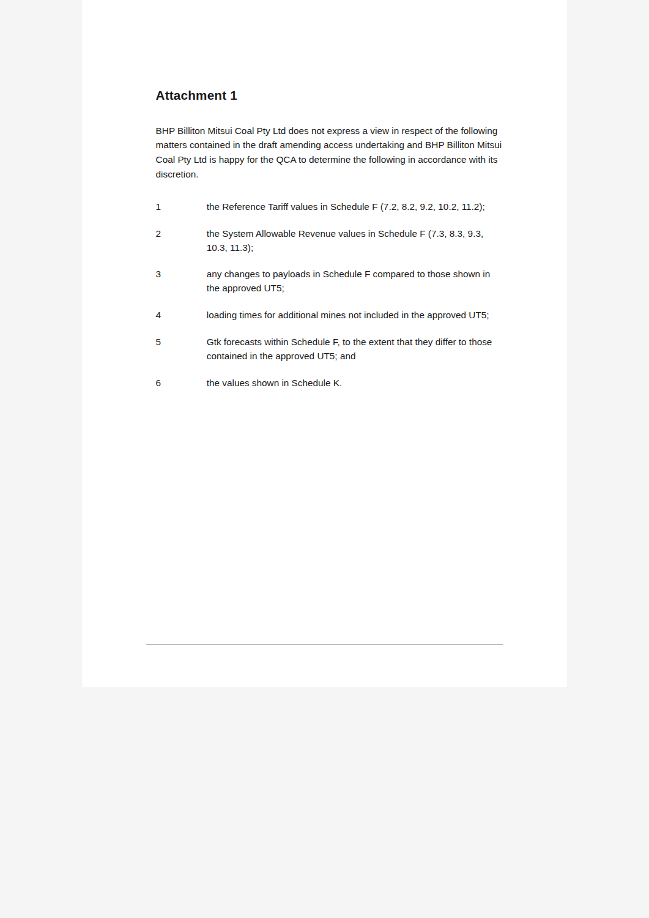Attachment 1
BHP Billiton Mitsui Coal Pty Ltd does not express a view in respect of the following matters contained in the draft amending access undertaking and BHP Billiton Mitsui Coal Pty Ltd is happy for the QCA to determine the following in accordance with its discretion.
1 the Reference Tariff values in Schedule F (7.2, 8.2, 9.2, 10.2, 11.2);
2 the System Allowable Revenue values in Schedule F (7.3, 8.3, 9.3, 10.3, 11.3);
3 any changes to payloads in Schedule F compared to those shown in the approved UT5;
4 loading times for additional mines not included in the approved UT5;
5 Gtk forecasts within Schedule F, to the extent that they differ to those contained in the approved UT5; and
6 the values shown in Schedule K.